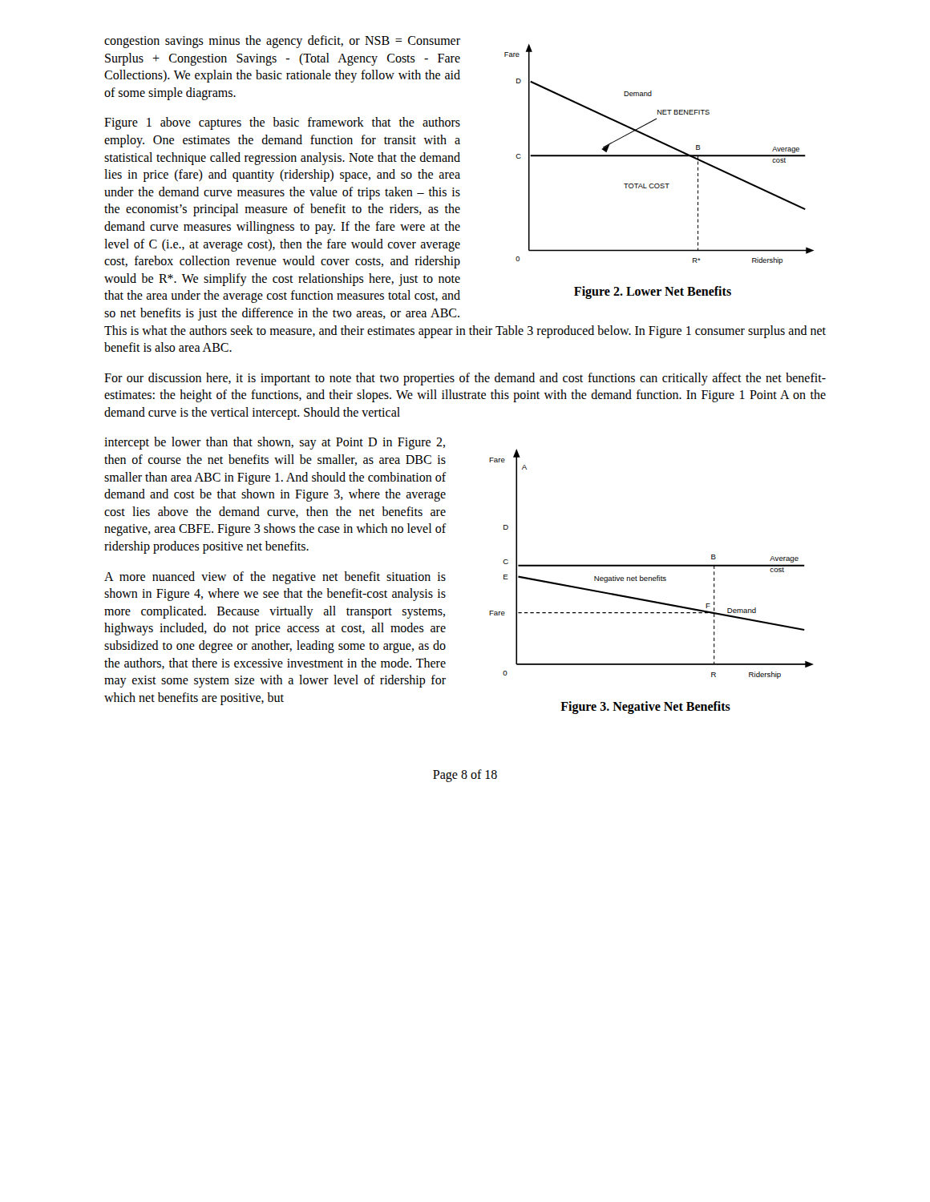Fare Demand NET BENEFITS D C B Average cost TOTAL COST 0 R* Ridership
Figure 2. Lower Net Benefits
congestion savings minus the agency deficit, or NSB = Consumer Surplus + Congestion Savings - (Total Agency Costs - Fare Collections). We explain the basic rationale they follow with the aid of some simple diagrams.
Figure 1 above captures the basic framework that the authors employ. One estimates the demand function for transit with a statistical technique called regression analysis. Note that the demand lies in price (fare) and quantity (ridership) space, and so the area under the demand curve measures the value of trips taken – this is the economist’s principal measure of benefit to the riders, as the demand curve measures willingness to pay. If the fare were at the level of C (i.e., at average cost), then the fare would cover average cost, farebox collection revenue would cover costs, and ridership would be R*. We simplify the cost relationships here, just to note that the area under the average cost function measures total cost, and so net benefits is just the difference in the two areas, or area ABC. This is what the authors seek to measure, and their estimates appear in their Table 3 reproduced below. In Figure 1 consumer surplus and net benefit is also area ABC.
For our discussion here, it is important to note that two properties of the demand and cost functions can critically affect the net benefit-estimates: the height of the functions, and their slopes. We will illustrate this point with the demand function. In Figure 1 Point A on the demand curve is the vertical intercept. Should the vertical
Fare A D C E B Average cost Negative net benefits F Demand Fare 0 R Ridership
Figure 3. Negative Net Benefits
intercept be lower than that shown, say at Point D in Figure 2, then of course the net benefits will be smaller, as area DBC is smaller than area ABC in Figure 1. And should the combination of demand and cost be that shown in Figure 3, where the average cost lies above the demand curve, then the net benefits are negative, area CBFE. Figure 3 shows the case in which no level of ridership produces positive net benefits.
A more nuanced view of the negative net benefit situation is shown in Figure 4, where we see that the benefit-cost analysis is more complicated. Because virtually all transport systems, highways included, do not price access at cost, all modes are subsidized to one degree or another, leading some to argue, as do the authors, that there is excessive investment in the mode. There may exist some system size with a lower level of ridership for which net benefits are positive, but
Page 8 of 18